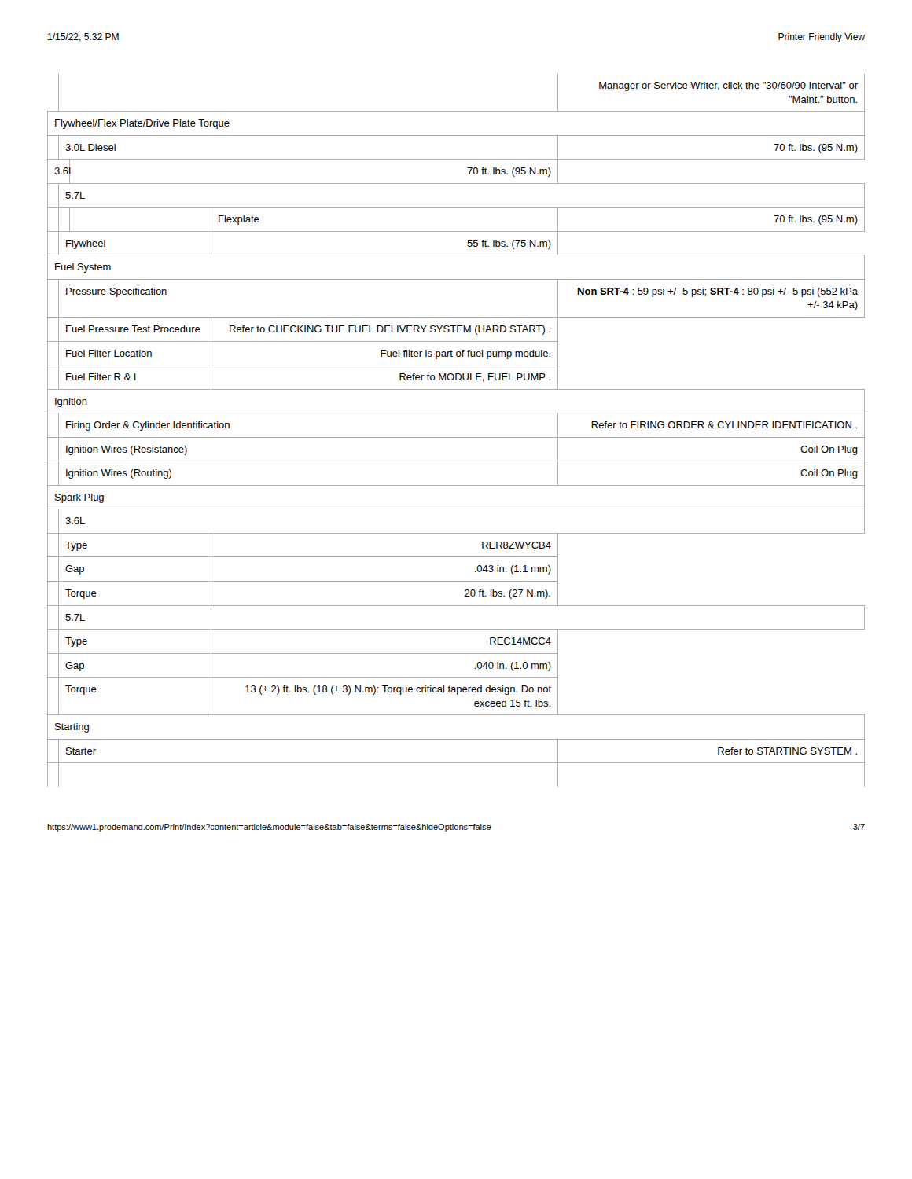1/15/22, 5:32 PM Printer Friendly View
| | | Manager or Service Writer, click the "30/60/90 Interval" or "Maint." button. |
| Flywheel/Flex Plate/Drive Plate Torque |
| | 3.0L Diesel | 70 ft. lbs. (95 N.m) |
| 3.6L | 70 ft. lbs. (95 N.m) | |
| | 5.7L |
| | | | Flexplate | 70 ft. lbs. (95 N.m) |
| | Flywheel | 55 ft. lbs. (75 N.m) | |
| Fuel System |
| | Pressure Specification | Non SRT-4 : 59 psi +/- 5 psi; SRT-4 : 80 psi +/- 5 psi (552 kPa +/- 34 kPa) |
| | Fuel Pressure Test Procedure | Refer to CHECKING THE FUEL DELIVERY SYSTEM (HARD START) . | |
| | Fuel Filter Location | Fuel filter is part of fuel pump module. | |
| | Fuel Filter R & I | Refer to MODULE, FUEL PUMP . | |
| Ignition |
| | Firing Order & Cylinder Identification | Refer to FIRING ORDER & CYLINDER IDENTIFICATION . |
| | Ignition Wires (Resistance) | Coil On Plug |
| | Ignition Wires (Routing) | Coil On Plug |
| Spark Plug |
| | 3.6L |
| | Type | RER8ZWYCB4 | |
| | Gap | .043 in. (1.1 mm) | |
| | Torque | 20 ft. lbs. (27 N.m). | |
| | 5.7L |
| | Type | REC14MCC4 | |
| | Gap | .040 in. (1.0 mm) | |
| | Torque | 13 (± 2) ft. lbs. (18 (± 3) N.m): Torque critical tapered design. Do not exceed 15 ft. lbs. | |
| Starting |
| | Starter | Refer to STARTING SYSTEM . |
https://www1.prodemand.com/Print/Index?content=article&module=false&tab=false&terms=false&hideOptions=false 3/7